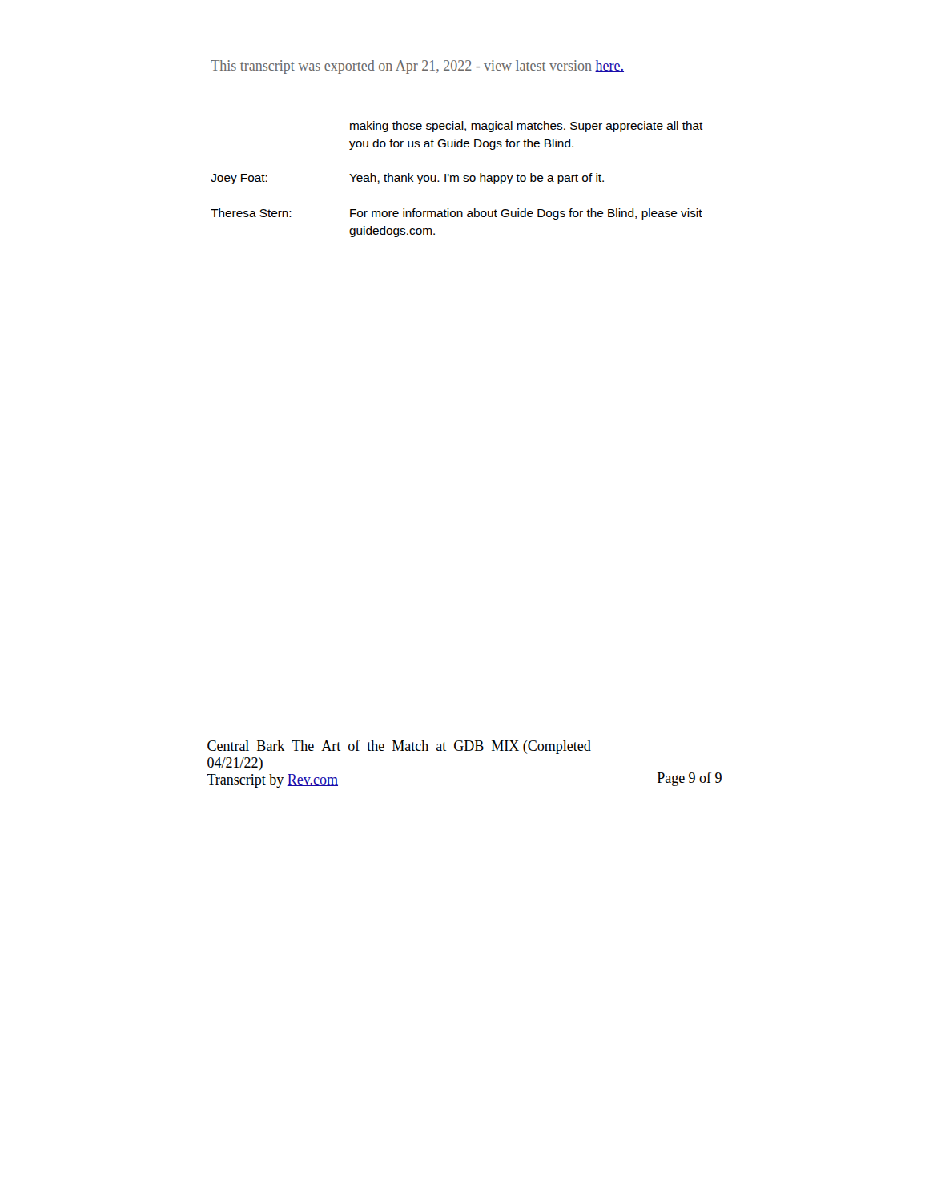This transcript was exported on Apr 21, 2022 - view latest version here.
making those special, magical matches. Super appreciate all that you do for us at Guide Dogs for the Blind.
Joey Foat:
Yeah, thank you. I'm so happy to be a part of it.
Theresa Stern:
For more information about Guide Dogs for the Blind, please visit guidedogs.com.
Central_Bark_The_Art_of_the_Match_at_GDB_MIX (Completed 04/21/22)
Transcript by Rev.com
Page 9 of 9